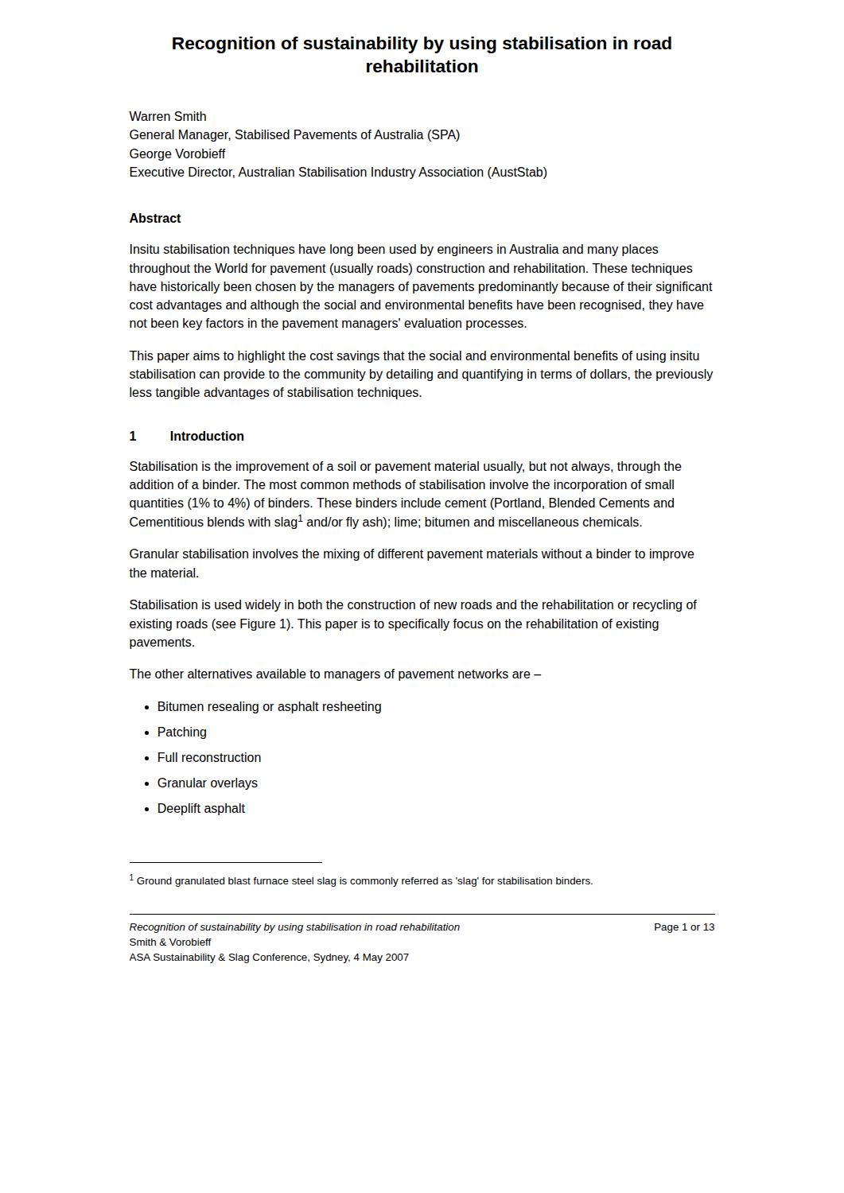Recognition of sustainability by using stabilisation in road rehabilitation
Warren Smith
General Manager, Stabilised Pavements of Australia (SPA)
George Vorobieff
Executive Director, Australian Stabilisation Industry Association (AustStab)
Abstract
Insitu stabilisation techniques have long been used by engineers in Australia and many places throughout the World for pavement (usually roads) construction and rehabilitation. These techniques have historically been chosen by the managers of pavements predominantly because of their significant cost advantages and although the social and environmental benefits have been recognised, they have not been key factors in the pavement managers' evaluation processes.
This paper aims to highlight the cost savings that the social and environmental benefits of using insitu stabilisation can provide to the community by detailing and quantifying in terms of dollars, the previously less tangible advantages of stabilisation techniques.
1 Introduction
Stabilisation is the improvement of a soil or pavement material usually, but not always, through the addition of a binder. The most common methods of stabilisation involve the incorporation of small quantities (1% to 4%) of binders. These binders include cement (Portland, Blended Cements and Cementitious blends with slag1 and/or fly ash); lime; bitumen and miscellaneous chemicals.
Granular stabilisation involves the mixing of different pavement materials without a binder to improve the material.
Stabilisation is used widely in both the construction of new roads and the rehabilitation or recycling of existing roads (see Figure 1). This paper is to specifically focus on the rehabilitation of existing pavements.
The other alternatives available to managers of pavement networks are –
Bitumen resealing or asphalt resheeting
Patching
Full reconstruction
Granular overlays
Deeplift asphalt
1 Ground granulated blast furnace steel slag is commonly referred as 'slag' for stabilisation binders.
Page 1 or 13
Recognition of sustainability by using stabilisation in road rehabilitation
Smith & Vorobieff
ASA Sustainability & Slag Conference, Sydney, 4 May 2007